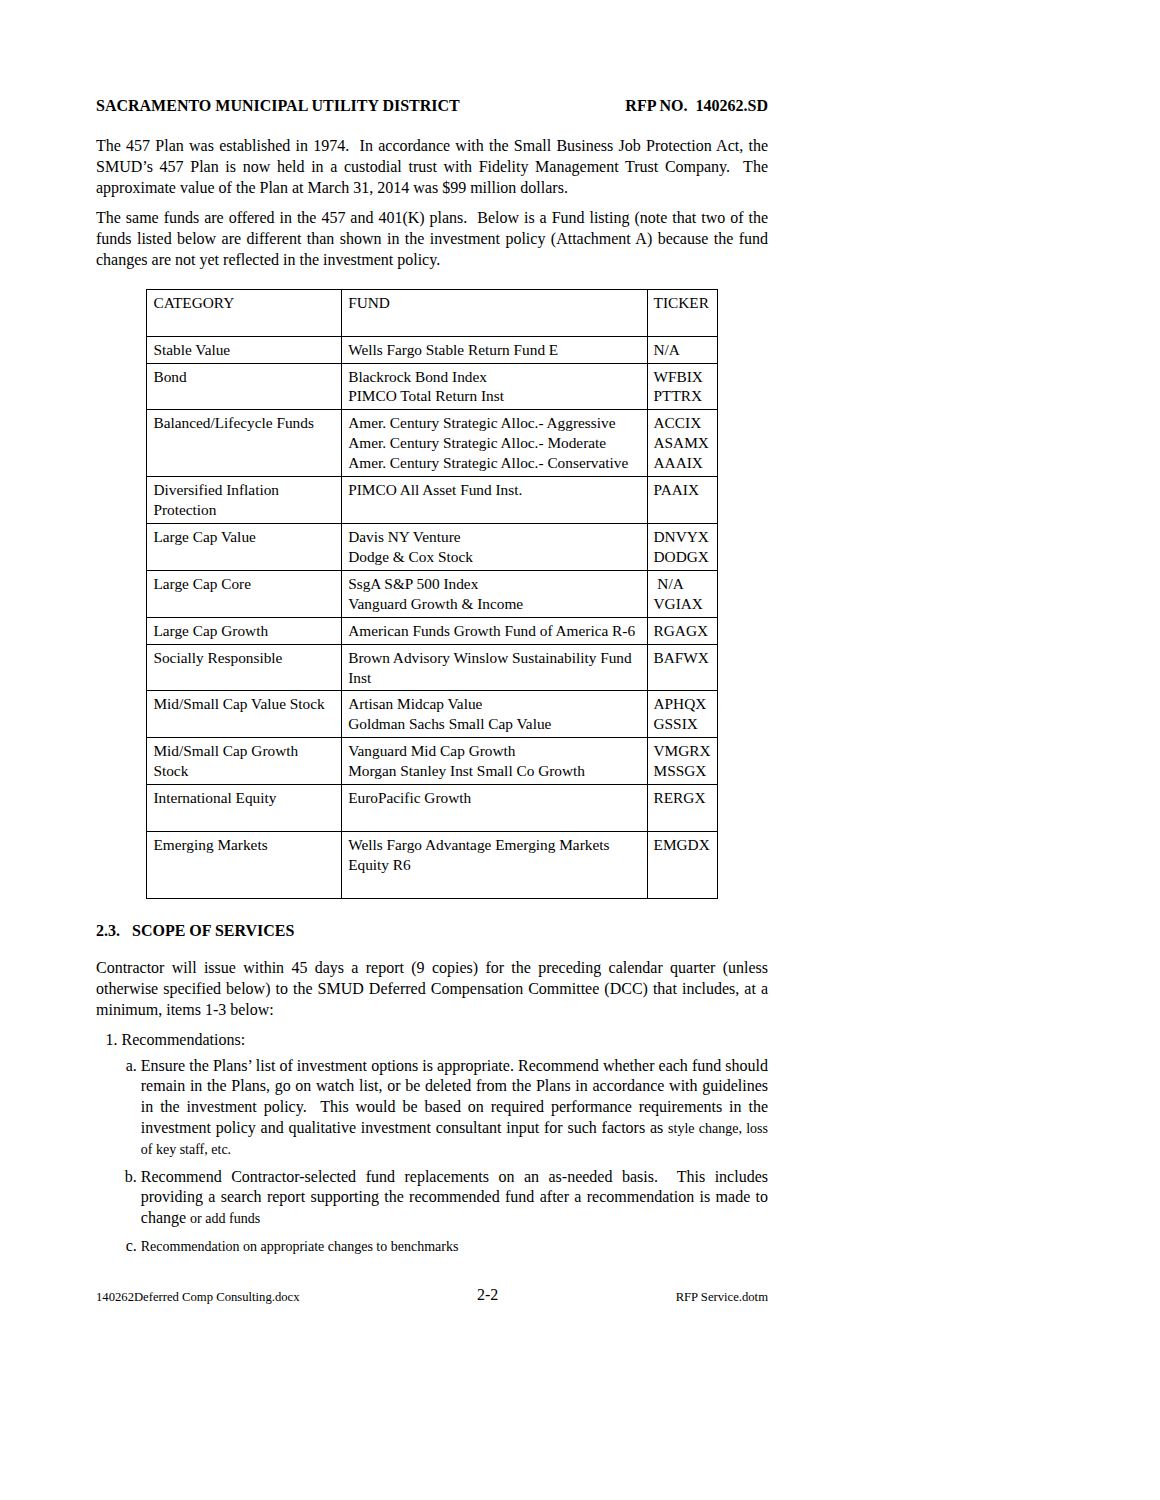SACRAMENTO MUNICIPAL UTILITY DISTRICT RFP NO. 140262.SD
The 457 Plan was established in 1974. In accordance with the Small Business Job Protection Act, the SMUD’s 457 Plan is now held in a custodial trust with Fidelity Management Trust Company. The approximate value of the Plan at March 31, 2014 was $99 million dollars.
The same funds are offered in the 457 and 401(K) plans. Below is a Fund listing (note that two of the funds listed below are different than shown in the investment policy (Attachment A) because the fund changes are not yet reflected in the investment policy.
| CATEGORY | FUND | TICKER |
| --- | --- | --- |
| Stable Value | Wells Fargo Stable Return Fund E | N/A |
| Bond | Blackrock Bond Index PIMCO Total Return Inst | WFBIX PTTRX |
| Balanced/Lifecycle Funds | Amer. Century Strategic Alloc.- Aggressive Amer. Century Strategic Alloc.- Moderate Amer. Century Strategic Alloc.- Conservative | ACCIX ASAMX AAAIX |
| Diversified Inflation Protection | PIMCO All Asset Fund Inst. | PAAIX |
| Large Cap Value | Davis NY Venture Dodge & Cox Stock | DNVYX DODGX |
| Large Cap Core | SsgA S&P 500 Index Vanguard Growth & Income | N/A VGIAX |
| Large Cap Growth | American Funds Growth Fund of America R-6 | RGAGX |
| Socially Responsible | Brown Advisory Winslow Sustainability Fund Inst | BAFWX |
| Mid/Small Cap Value Stock | Artisan Midcap Value Goldman Sachs Small Cap Value | APHQX GSSIX |
| Mid/Small Cap Growth Stock | Vanguard Mid Cap Growth Morgan Stanley Inst Small Co Growth | VMGRX MSSGX |
| International Equity | EuroPacific Growth | RERGX |
| Emerging Markets | Wells Fargo Advantage Emerging Markets Equity R6 | EMGDX |
2.3. SCOPE OF SERVICES
Contractor will issue within 45 days a report (9 copies) for the preceding calendar quarter (unless otherwise specified below) to the SMUD Deferred Compensation Committee (DCC) that includes, at a minimum, items 1-3 below:
Recommendations:
Ensure the Plans’ list of investment options is appropriate. Recommend whether each fund should remain in the Plans, go on watch list, or be deleted from the Plans in accordance with guidelines in the investment policy. This would be based on required performance requirements in the investment policy and qualitative investment consultant input for such factors as style change, loss of key staff, etc.
Recommend Contractor-selected fund replacements on an as-needed basis. This includes providing a search report supporting the recommended fund after a recommendation is made to change or add funds
Recommendation on appropriate changes to benchmarks
140262Deferred Comp Consulting.docx 2-2 RFP Service.dotm